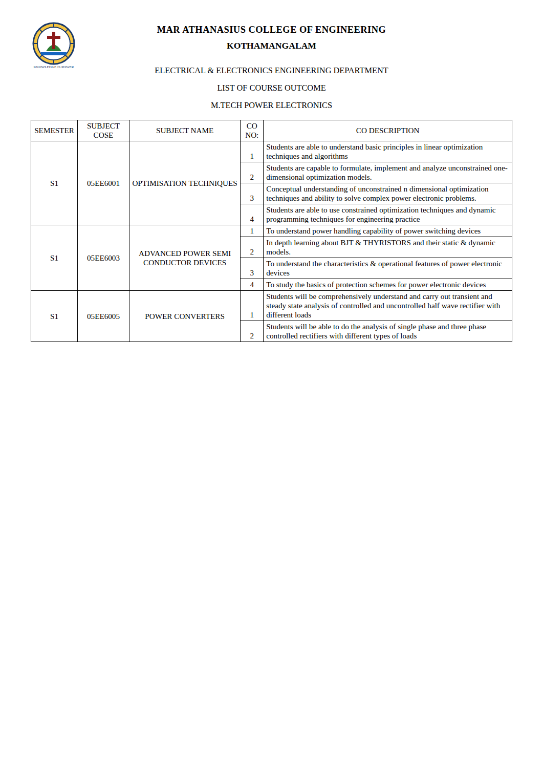KNOWLEDGE IS POWER
MAR ATHANASIUS COLLEGE OF ENGINEERING
KOTHAMANGALAM
ELECTRICAL & ELECTRONICS ENGINEERING DEPARTMENT
LIST OF COURSE OUTCOME
M.TECH POWER ELECTRONICS
| SEMESTER | SUBJECT COSE | SUBJECT NAME | CO NO: | CO DESCRIPTION |
| --- | --- | --- | --- | --- |
| S1 | 05EE6001 | OPTIMISATION TECHNIQUES | 1 | Students are able to understand basic principles in linear optimization techniques and algorithms |
| 2 | Students are capable to formulate, implement and analyze unconstrained one-dimensional optimization models. |
| 3 | Conceptual understanding of unconstrained n dimensional optimization techniques and ability to solve complex power electronic problems. |
| 4 | Students are able to use constrained optimization techniques and dynamic programming techniques for engineering practice |
| S1 | 05EE6003 | ADVANCED POWER SEMI CONDUCTOR DEVICES | 1 | To understand power handling capability of power switching devices |
| 2 | In depth learning about BJT & THYRISTORS and their static & dynamic models. |
| 3 | To understand the characteristics & operational features of power electronic devices |
| 4 | To study the basics of protection schemes for power electronic devices |
| S1 | 05EE6005 | POWER CONVERTERS | 1 | Students will be comprehensively understand and carry out transient and steady state analysis of controlled and uncontrolled half wave rectifier with different loads |
| 2 | Students will be able to do the analysis of single phase and three phase controlled rectifiers with different types of loads |